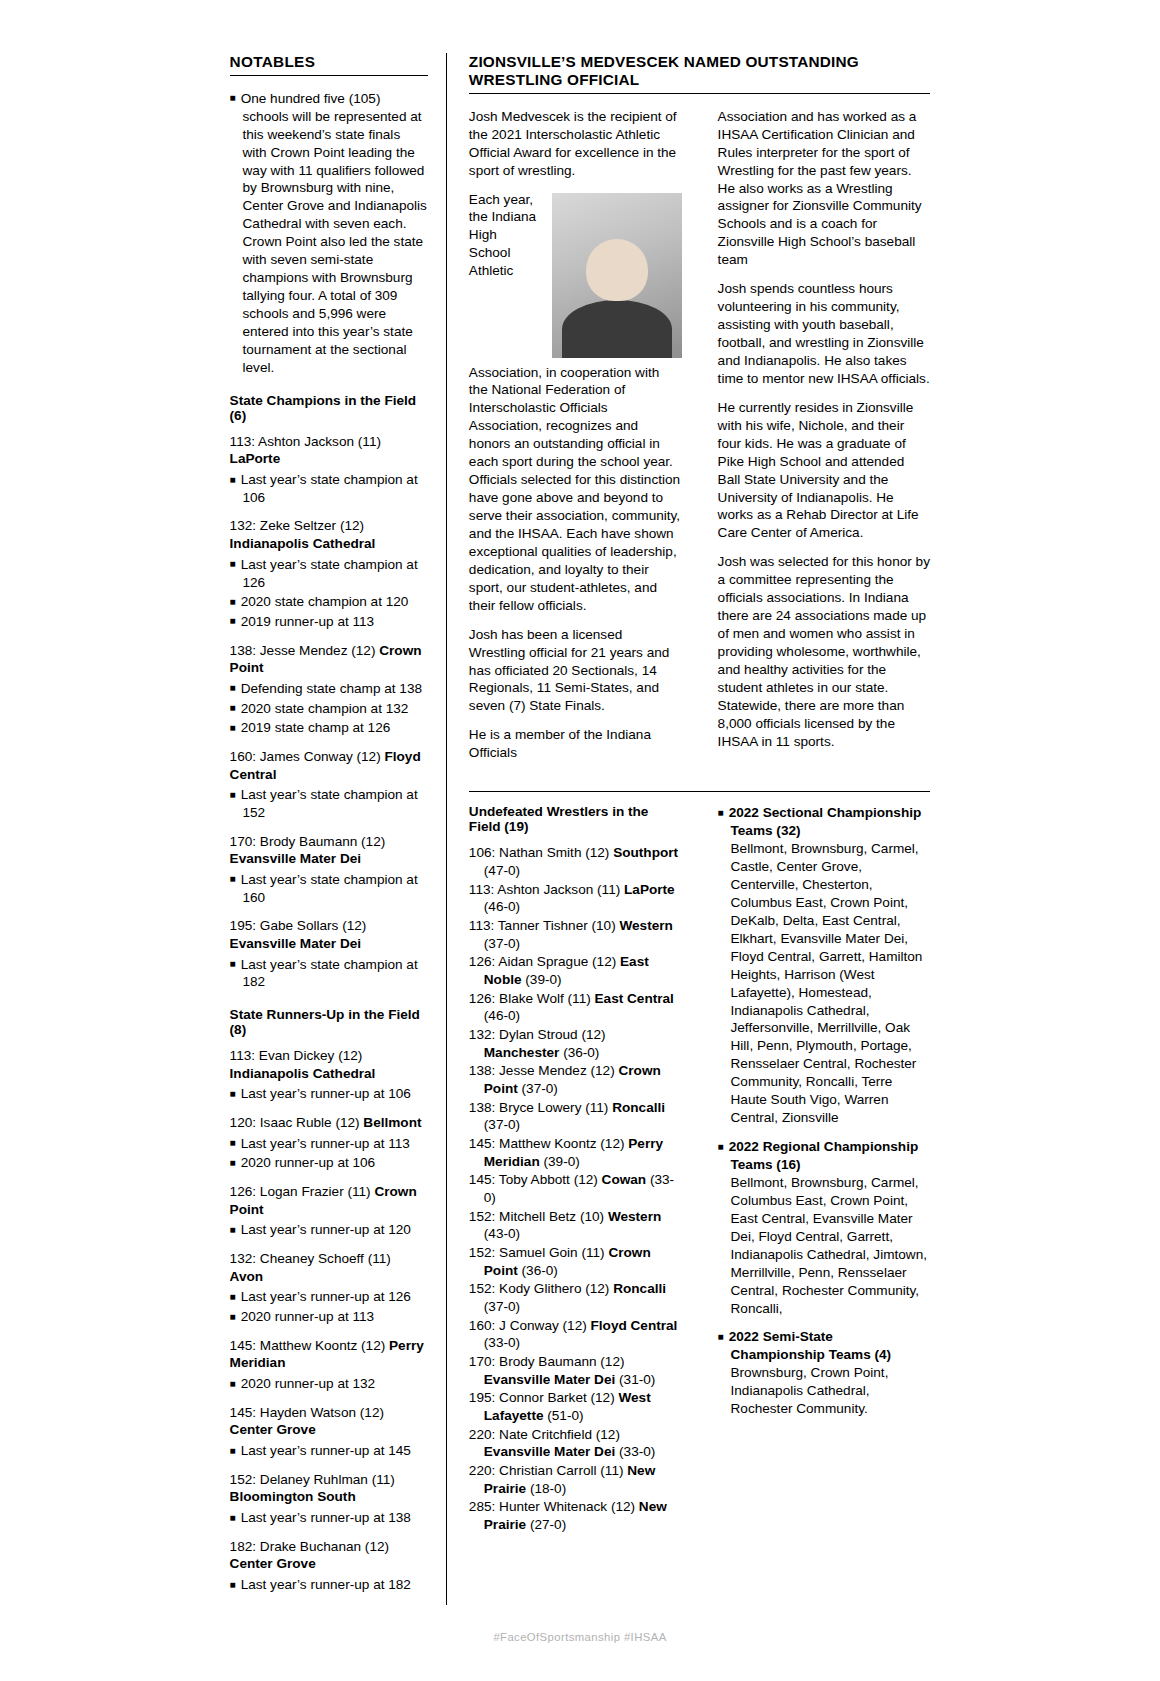NOTABLES
One hundred five (105) schools will be represented at this weekend’s state finals with Crown Point leading the way with 11 qualifiers followed by Brownsburg with nine, Center Grove and Indianapolis Cathedral with seven each. Crown Point also led the state with seven semi-state champions with Brownsburg tallying four. A total of 309 schools and 5,996 were entered into this year’s state tournament at the sectional level.
State Champions in the Field (6)
113: Ashton Jackson (11) LaPorte
Last year’s state champion at 106
132: Zeke Seltzer (12) Indianapolis Cathedral
Last year’s state champion at 126
2020 state champion at 120
2019 runner-up at 113
138: Jesse Mendez (12) Crown Point
Defending state champ at 138
2020 state champion at 132
2019 state champ at 126
160: James Conway (12) Floyd Central
Last year’s state champion at 152
170: Brody Baumann (12) Evansville Mater Dei
Last year’s state champion at 160
195: Gabe Sollars (12) Evansville Mater Dei
Last year’s state champion at 182
State Runners-Up in the Field (8)
113: Evan Dickey (12) Indianapolis Cathedral
Last year’s runner-up at 106
120: Isaac Ruble (12) Bellmont
Last year’s runner-up at 113
2020 runner-up at 106
126: Logan Frazier (11) Crown Point
Last year’s runner-up at 120
132: Cheaney Schoeff (11) Avon
Last year’s runner-up at 126
2020 runner-up at 113
145: Matthew Koontz (12) Perry Meridian
2020 runner-up at 132
145: Hayden Watson (12) Center Grove
Last year’s runner-up at 145
152: Delaney Ruhlman (11) Bloomington South
Last year’s runner-up at 138
182: Drake Buchanan (12) Center Grove
Last year’s runner-up at 182
ZIONSVILLE’S MEDVESCEK NAMED OUTSTANDING WRESTLING OFFICIAL
Josh Medvescek is the recipient of the 2021 Interscholastic Athletic Official Award for excellence in the sport of wrestling.
Each year, the Indiana High School Athletic Association, in cooperation with the National Federation of Interscholastic Officials Association, recognizes and honors an outstanding official in each sport during the school year. Officials selected for this distinction have gone above and beyond to serve their association, community, and the IHSAA. Each have shown exceptional qualities of leadership, dedication, and loyalty to their sport, our student-athletes, and their fellow officials.
Josh has been a licensed Wrestling official for 21 years and has officiated 20 Sectionals, 14 Regionals, 11 Semi-States, and seven (7) State Finals.
He is a member of the Indiana Officials
Association and has worked as a IHSAA Certification Clinician and Rules interpreter for the sport of Wrestling for the past few years. He also works as a Wrestling assigner for Zionsville Community Schools and is a coach for Zionsville High School’s baseball team
Josh spends countless hours volunteering in his community, assisting with youth baseball, football, and wrestling in Zionsville and Indianapolis. He also takes time to mentor new IHSAA officials.
He currently resides in Zionsville with his wife, Nichole, and their four kids. He was a graduate of Pike High School and attended Ball State University and the University of Indianapolis. He works as a Rehab Director at Life Care Center of America.
Josh was selected for this honor by a committee representing the officials associations. In Indiana there are 24 associations made up of men and women who assist in providing wholesome, worthwhile, and healthy activities for the student athletes in our state. Statewide, there are more than 8,000 officials licensed by the IHSAA in 11 sports.
Undefeated Wrestlers in the Field (19)
106: Nathan Smith (12) Southport (47-0)
113: Ashton Jackson (11) LaPorte (46-0)
113: Tanner Tishner (10) Western (37-0)
126: Aidan Sprague (12) East Noble (39-0)
126: Blake Wolf (11) East Central (46-0)
132: Dylan Stroud (12) Manchester (36-0)
138: Jesse Mendez (12) Crown Point (37-0)
138: Bryce Lowery (11) Roncalli (37-0)
145: Matthew Koontz (12) Perry Meridian (39-0)
145: Toby Abbott (12) Cowan (33-0)
152: Mitchell Betz (10) Western (43-0)
152: Samuel Goin (11) Crown Point (36-0)
152: Kody Glithero (12) Roncalli (37-0)
160: J Conway (12) Floyd Central (33-0)
170: Brody Baumann (12) Evansville Mater Dei (31-0)
195: Connor Barket (12) West Lafayette (51-0)
220: Nate Critchfield (12) Evansville Mater Dei (33-0)
220: Christian Carroll (11) New Prairie (18-0)
285: Hunter Whitenack (12) New Prairie (27-0)
2022 Sectional Championship Teams (32)
Bellmont, Brownsburg, Carmel, Castle, Center Grove, Centerville, Chesterton, Columbus East, Crown Point, DeKalb, Delta, East Central, Elkhart, Evansville Mater Dei, Floyd Central, Garrett, Hamilton Heights, Harrison (West Lafayette), Homestead, Indianapolis Cathedral, Jeffersonville, Merrillville, Oak Hill, Penn, Plymouth, Portage, Rensselaer Central, Rochester Community, Roncalli, Terre Haute South Vigo, Warren Central, Zionsville
2022 Regional Championship Teams (16)
Bellmont, Brownsburg, Carmel, Columbus East, Crown Point, East Central, Evansville Mater Dei, Floyd Central, Garrett, Indianapolis Cathedral, Jimtown, Merrillville, Penn, Rensselaer Central, Rochester Community, Roncalli,
2022 Semi-State Championship Teams (4)
Brownsburg, Crown Point, Indianapolis Cathedral, Rochester Community.
#FaceOfSportsmanship #IHSAA